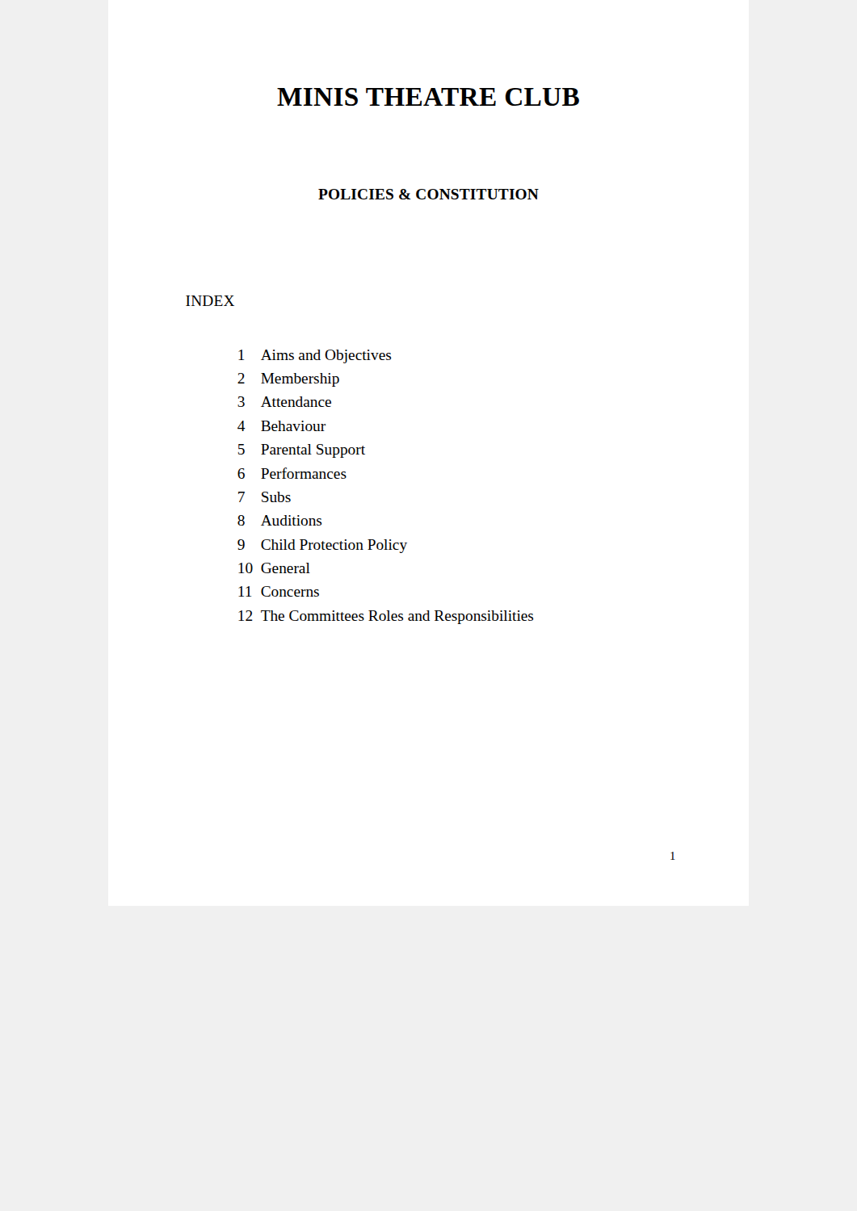MINIS THEATRE CLUB
POLICIES & CONSTITUTION
INDEX
1 Aims and Objectives
2 Membership
3 Attendance
4 Behaviour
5 Parental Support
6 Performances
7 Subs
8 Auditions
9 Child Protection Policy
10 General
11 Concerns
12 The Committees Roles and Responsibilities
1